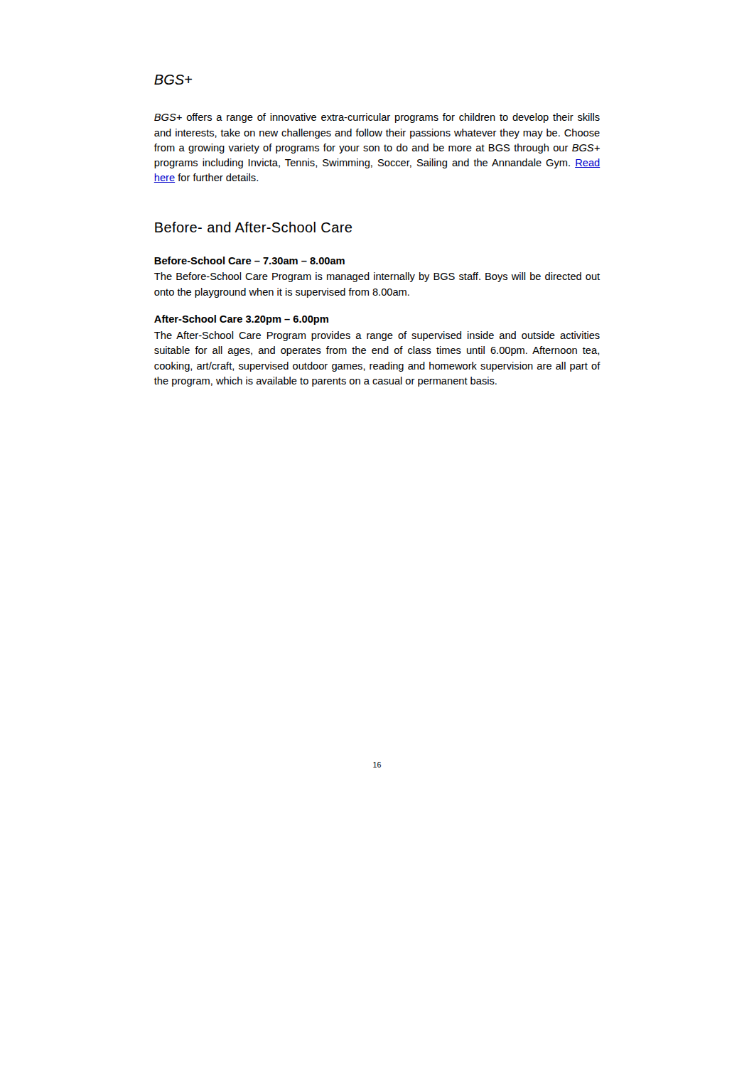BGS+
BGS+ offers a range of innovative extra-curricular programs for children to develop their skills and interests, take on new challenges and follow their passions whatever they may be. Choose from a growing variety of programs for your son to do and be more at BGS through our BGS+ programs including Invicta, Tennis, Swimming, Soccer, Sailing and the Annandale Gym. Read here for further details.
Before- and After-School Care
Before-School Care – 7.30am – 8.00am
The Before-School Care Program is managed internally by BGS staff. Boys will be directed out onto the playground when it is supervised from 8.00am.
After-School Care 3.20pm – 6.00pm
The After-School Care Program provides a range of supervised inside and outside activities suitable for all ages, and operates from the end of class times until 6.00pm. Afternoon tea, cooking, art/craft, supervised outdoor games, reading and homework supervision are all part of the program, which is available to parents on a casual or permanent basis.
16